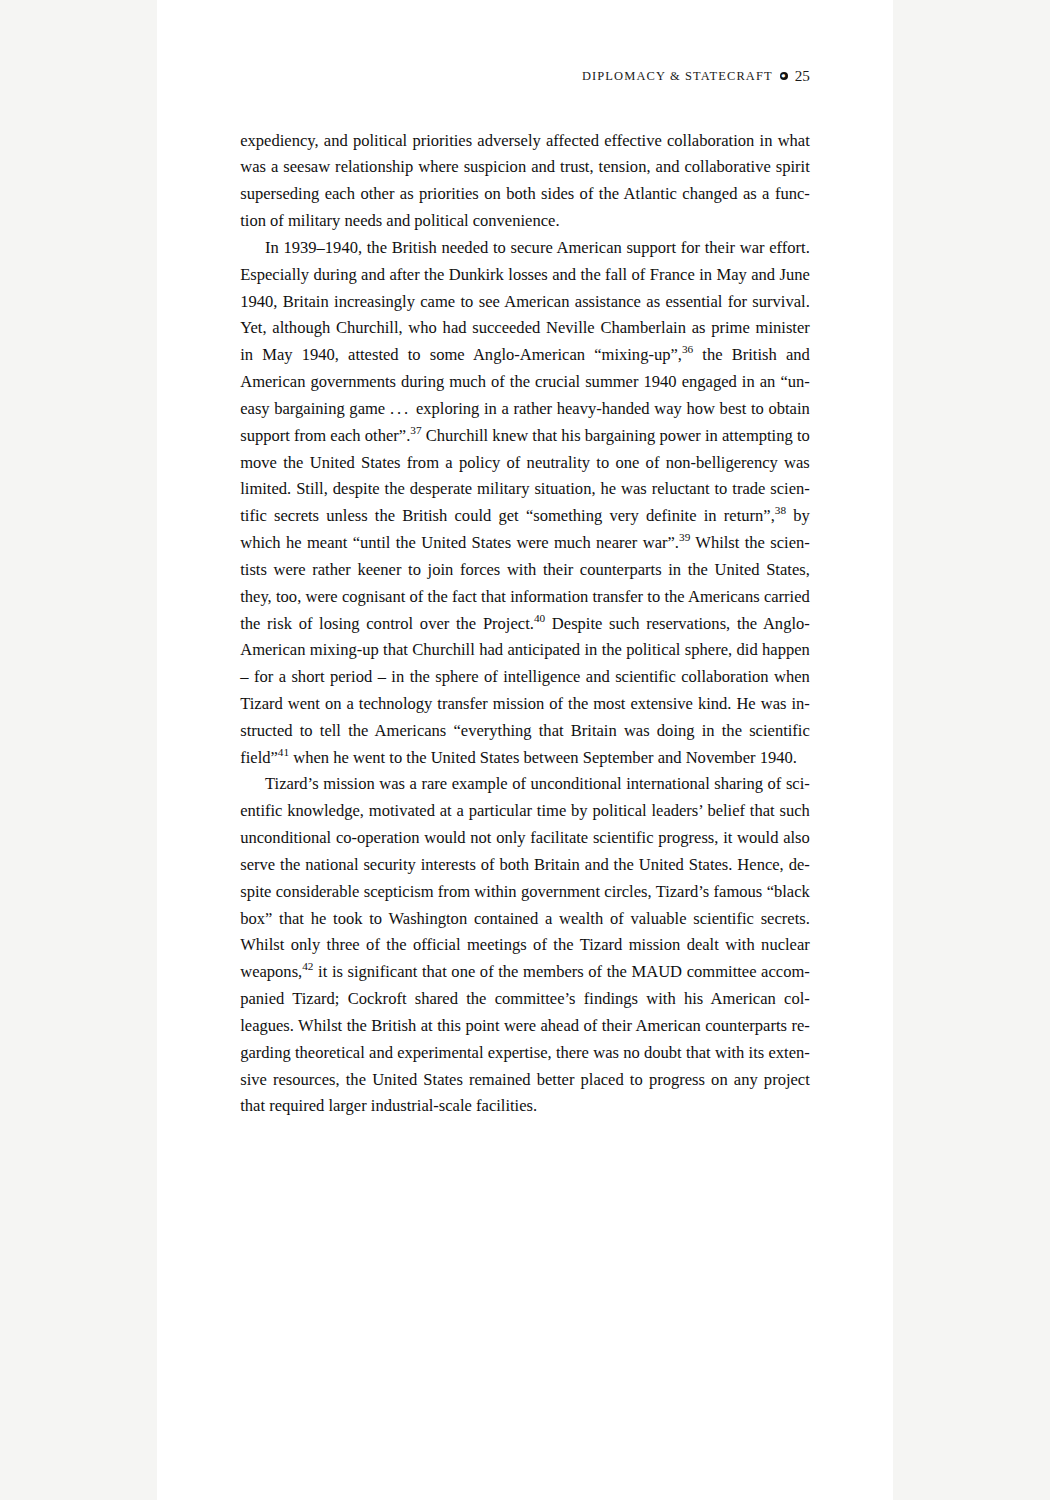Diplomacy & Statecraft ● 25
expediency, and political priorities adversely affected effective collaboration in what was a seesaw relationship where suspicion and trust, tension, and collaborative spirit superseding each other as priorities on both sides of the Atlantic changed as a function of military needs and political convenience.
In 1939–1940, the British needed to secure American support for their war effort. Especially during and after the Dunkirk losses and the fall of France in May and June 1940, Britain increasingly came to see American assistance as essential for survival. Yet, although Churchill, who had succeeded Neville Chamberlain as prime minister in May 1940, attested to some Anglo-American “mixing-up”,36 the British and American governments during much of the crucial summer 1940 engaged in an “uneasy bargaining game ... exploring in a rather heavy-handed way how best to obtain support from each other”.37 Churchill knew that his bargaining power in attempting to move the United States from a policy of neutrality to one of non-belligerency was limited. Still, despite the desperate military situation, he was reluctant to trade scientific secrets unless the British could get “something very definite in return”,38 by which he meant “until the United States were much nearer war”.39 Whilst the scientists were rather keener to join forces with their counterparts in the United States, they, too, were cognisant of the fact that information transfer to the Americans carried the risk of losing control over the Project.40 Despite such reservations, the Anglo-American mixing-up that Churchill had anticipated in the political sphere, did happen – for a short period – in the sphere of intelligence and scientific collaboration when Tizard went on a technology transfer mission of the most extensive kind. He was instructed to tell the Americans “everything that Britain was doing in the scientific field”41 when he went to the United States between September and November 1940.
Tizard’s mission was a rare example of unconditional international sharing of scientific knowledge, motivated at a particular time by political leaders’ belief that such unconditional co-operation would not only facilitate scientific progress, it would also serve the national security interests of both Britain and the United States. Hence, despite considerable scepticism from within government circles, Tizard’s famous “black box” that he took to Washington contained a wealth of valuable scientific secrets. Whilst only three of the official meetings of the Tizard mission dealt with nuclear weapons,42 it is significant that one of the members of the MAUD committee accompanied Tizard; Cockroft shared the committee’s findings with his American colleagues. Whilst the British at this point were ahead of their American counterparts regarding theoretical and experimental expertise, there was no doubt that with its extensive resources, the United States remained better placed to progress on any project that required larger industrial-scale facilities.